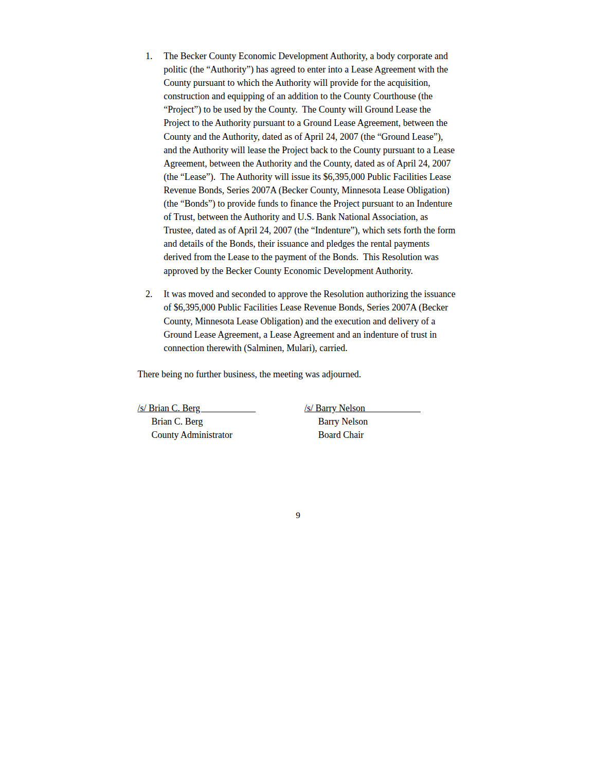The Becker County Economic Development Authority, a body corporate and politic (the “Authority”) has agreed to enter into a Lease Agreement with the County pursuant to which the Authority will provide for the acquisition, construction and equipping of an addition to the County Courthouse (the “Project”) to be used by the County. The County will Ground Lease the Project to the Authority pursuant to a Ground Lease Agreement, between the County and the Authority, dated as of April 24, 2007 (the “Ground Lease”), and the Authority will lease the Project back to the County pursuant to a Lease Agreement, between the Authority and the County, dated as of April 24, 2007 (the “Lease”). The Authority will issue its $6,395,000 Public Facilities Lease Revenue Bonds, Series 2007A (Becker County, Minnesota Lease Obligation) (the “Bonds”) to provide funds to finance the Project pursuant to an Indenture of Trust, between the Authority and U.S. Bank National Association, as Trustee, dated as of April 24, 2007 (the “Indenture”), which sets forth the form and details of the Bonds, their issuance and pledges the rental payments derived from the Lease to the payment of the Bonds. This Resolution was approved by the Becker County Economic Development Authority.
It was moved and seconded to approve the Resolution authorizing the issuance of $6,395,000 Public Facilities Lease Revenue Bonds, Series 2007A (Becker County, Minnesota Lease Obligation) and the execution and delivery of a Ground Lease Agreement, a Lease Agreement and an indenture of trust in connection therewith (Salminen, Mulari), carried.
There being no further business, the meeting was adjourned.
| /s/ Brian C. Berg Brian C. Berg County Administrator | | /s/ Barry Nelson Barry Nelson Board Chair |
9